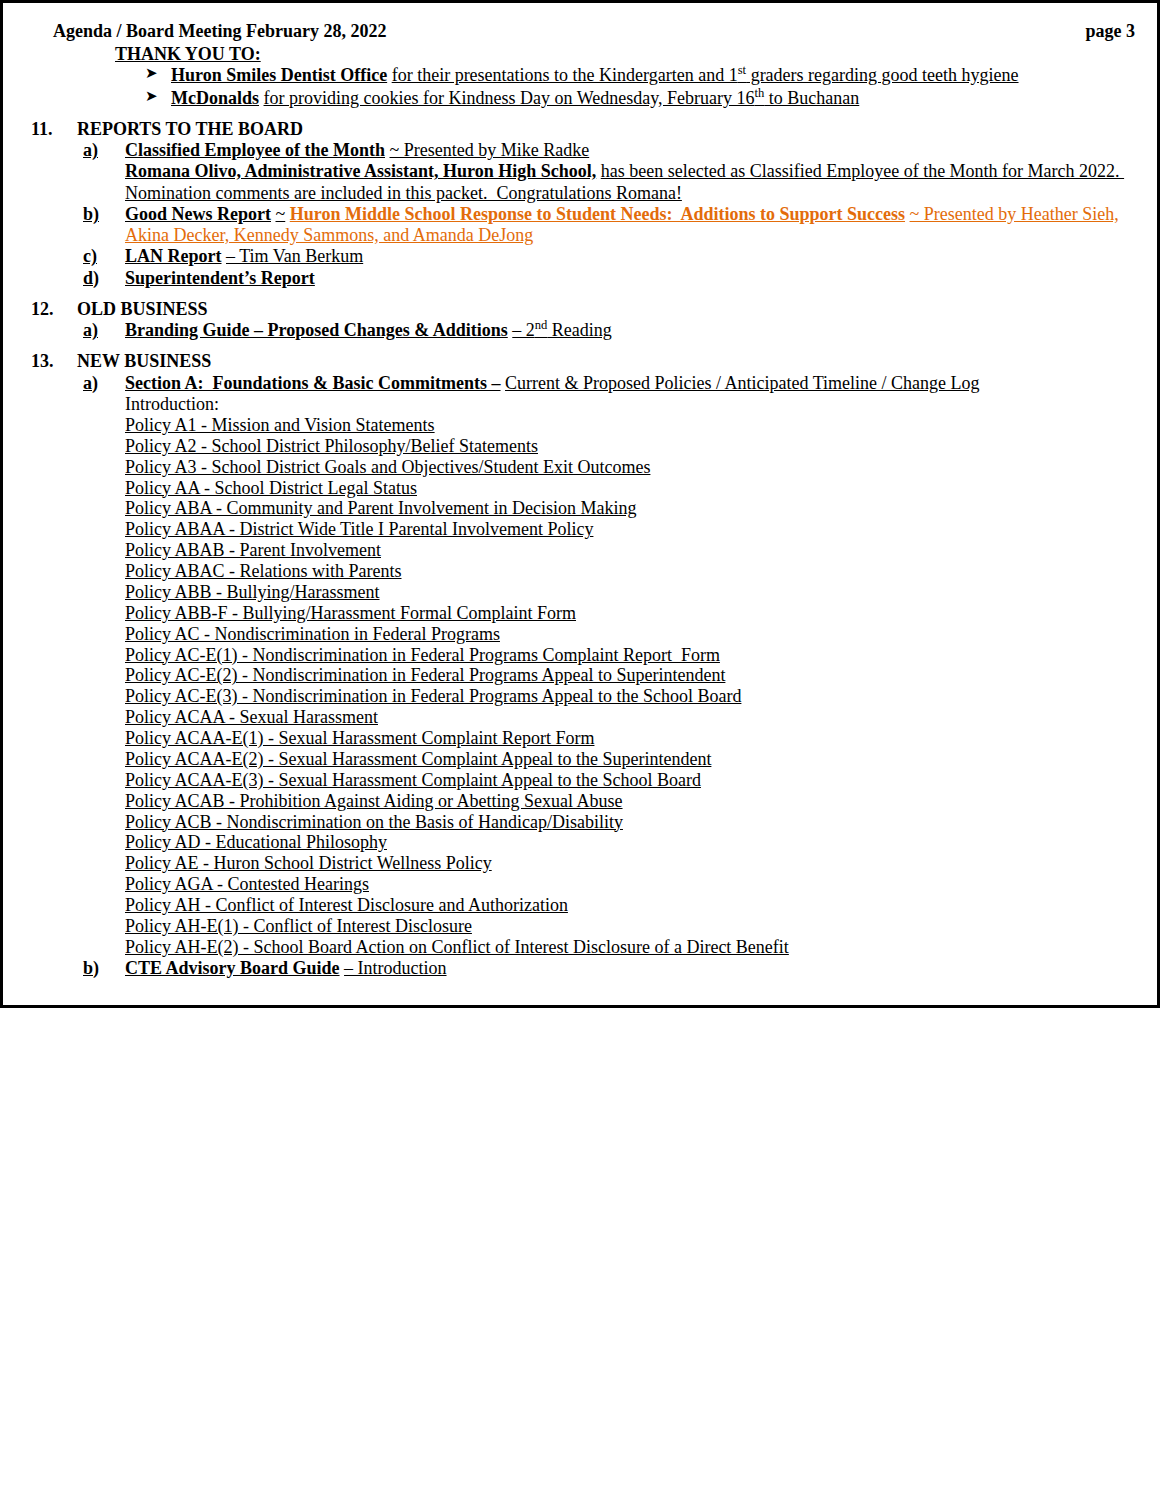Agenda / Board Meeting February 28, 2022 page 3
THANK YOU TO:
Huron Smiles Dentist Office for their presentations to the Kindergarten and 1st graders regarding good teeth hygiene
McDonalds for providing cookies for Kindness Day on Wednesday, February 16th to Buchanan
11.
REPORTS TO THE BOARD
a)
Classified Employee of the Month ~ Presented by Mike Radke
Romana Olivo, Administrative Assistant, Huron High School, has been selected as Classified Employee of the Month for March 2022. Nomination comments are included in this packet. Congratulations Romana!
b)
Good News Report ~ Huron Middle School Response to Student Needs: Additions to Support Success ~ Presented by Heather Sieh, Akina Decker, Kennedy Sammons, and Amanda DeJong
c)
LAN Report – Tim Van Berkum
d)
Superintendent’s Report
12.
OLD BUSINESS
a)
Branding Guide – Proposed Changes & Additions – 2nd Reading
13.
NEW BUSINESS
a)
Section A: Foundations & Basic Commitments – Current & Proposed Policies / Anticipated Timeline / Change Log
Introduction:
Policy A1 - Mission and Vision Statements
Policy A2 - School District Philosophy/Belief Statements
Policy A3 - School District Goals and Objectives/Student Exit Outcomes
Policy AA - School District Legal Status
Policy ABA - Community and Parent Involvement in Decision Making
Policy ABAA - District Wide Title I Parental Involvement Policy
Policy ABAB - Parent Involvement
Policy ABAC - Relations with Parents
Policy ABB - Bullying/Harassment
Policy ABB-F - Bullying/Harassment Formal Complaint Form
Policy AC - Nondiscrimination in Federal Programs
Policy AC-E(1) - Nondiscrimination in Federal Programs Complaint Report Form
Policy AC-E(2) - Nondiscrimination in Federal Programs Appeal to Superintendent
Policy AC-E(3) - Nondiscrimination in Federal Programs Appeal to the School Board
Policy ACAA - Sexual Harassment
Policy ACAA-E(1) - Sexual Harassment Complaint Report Form
Policy ACAA-E(2) - Sexual Harassment Complaint Appeal to the Superintendent
Policy ACAA-E(3) - Sexual Harassment Complaint Appeal to the School Board
Policy ACAB - Prohibition Against Aiding or Abetting Sexual Abuse
Policy ACB - Nondiscrimination on the Basis of Handicap/Disability
Policy AD - Educational Philosophy
Policy AE - Huron School District Wellness Policy
Policy AGA - Contested Hearings
Policy AH - Conflict of Interest Disclosure and Authorization
Policy AH-E(1) - Conflict of Interest Disclosure
Policy AH-E(2) - School Board Action on Conflict of Interest Disclosure of a Direct Benefit
b)
CTE Advisory Board Guide – Introduction